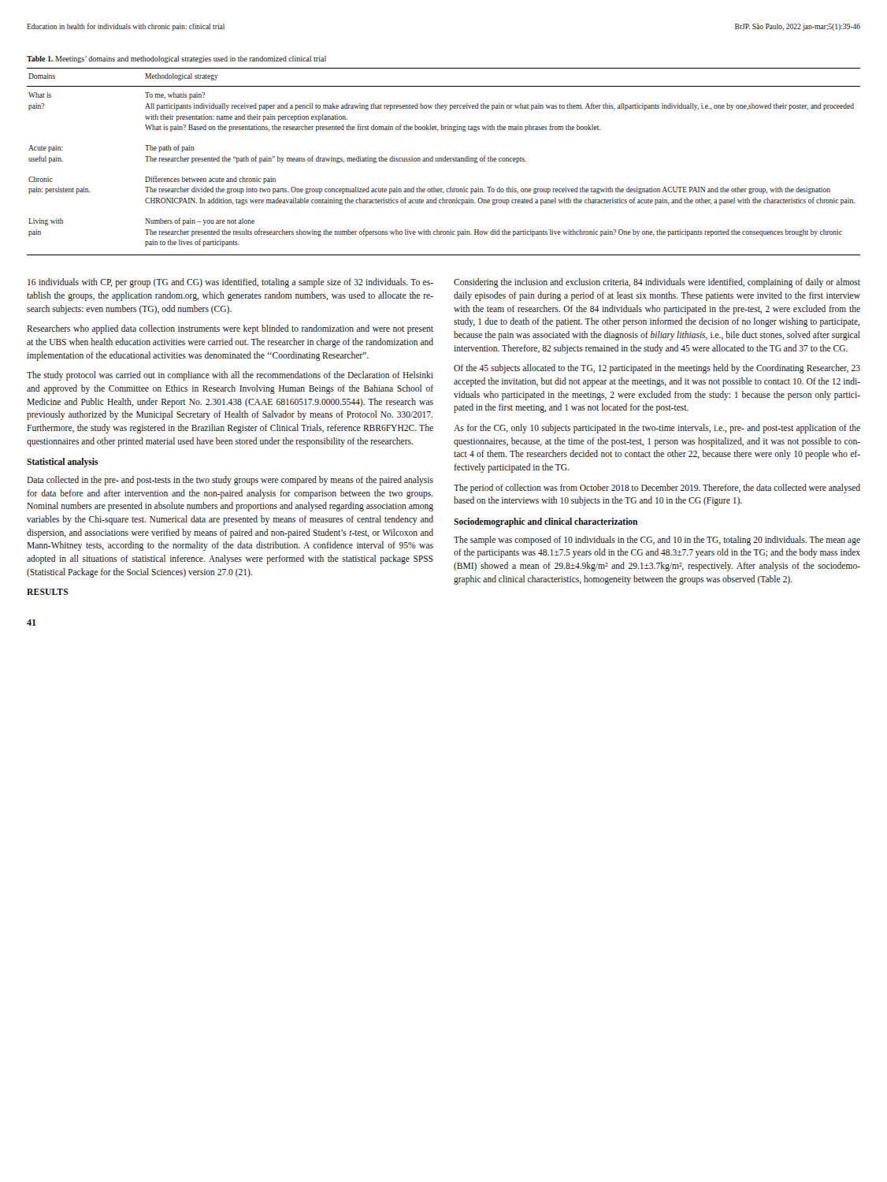Education in health for individuals with chronic pain: clinical trial
BrJP. São Paulo, 2022 jan-mar;5(1):39-46
Table 1. Meetings’ domains and methodological strategies used in the randomized clinical trial
| Domains | Methodological strategy |
| --- | --- |
| What is pain? | To me, whatis pain? All participants individually received paper and a pencil to make adrawing that represented how they perceived the pain or what pain was to them. After this, allparticipants individually, i.e., one by one,showed their poster, and proceeded with their presentation: name and their pain perception explanation. What is pain? Based on the presentations, the researcher presented the first domain of the booklet, bringing tags with the main phrases from the booklet. |
| Acute pain: useful pain. | The path of pain The researcher presented the “path of pain” by means of drawings, mediating the discussion and understanding of the concepts. |
| Chronic pain: persistent pain. | Differences between acute and chronic pain The researcher divided the group into two parts. One group conceptualized acute pain and the other, chronic pain. To do this, one group received the tagwith the designation ACUTE PAIN and the other group, with the designation CHRONICPAIN. In addition, tags were madeavailable containing the characteristics of acute and chronicpain. One group created a panel with the characteristics of acute pain, and the other, a panel with the characteristics of chronic pain. |
| Living with pain | Numbers of pain – you are not alone The researcher presented the results ofresearchers showing the number ofpersons who live with chronic pain. How did the participants live withchronic pain? One by one, the participants reported the consequences brought by chronic pain to the lives of participants. |
16 individuals with CP, per group (TG and CG) was identified, totaling a sample size of 32 individuals. To establish the groups, the application random.org, which generates random numbers, was used to allocate the research subjects: even numbers (TG), odd numbers (CG).
Researchers who applied data collection instruments were kept blinded to randomization and were not present at the UBS when health education activities were carried out. The researcher in charge of the randomization and implementation of the educational activities was denominated the ‘‘Coordinating Researcher”.
The study protocol was carried out in compliance with all the recommendations of the Declaration of Helsinki and approved by the Committee on Ethics in Research Involving Human Beings of the Bahiana School of Medicine and Public Health, under Report No. 2.301.438 (CAAE 68160517.9.0000.5544). The research was previously authorized by the Municipal Secretary of Health of Salvador by means of Protocol No. 330/2017. Furthermore, the study was registered in the Brazilian Register of Clinical Trials, reference RBR6FYH2C. The questionnaires and other printed material used have been stored under the responsibility of the researchers.
Statistical analysis
Data collected in the pre- and post-tests in the two study groups were compared by means of the paired analysis for data before and after intervention and the non-paired analysis for comparison between the two groups. Nominal numbers are presented in absolute numbers and proportions and analysed regarding association among variables by the Chi-square test. Numerical data are presented by means of measures of central tendency and dispersion, and associations were verified by means of paired and non-paired Student’s t-test, or Wilcoxon and Mann-Whitney tests, according to the normality of the data distribution. A confidence interval of 95% was adopted in all situations of statistical inference. Analyses were performed with the statistical package SPSS (Statistical Package for the Social Sciences) version 27.0 (21).
RESULTS
Considering the inclusion and exclusion criteria, 84 individuals were identified, complaining of daily or almost daily episodes of pain during a period of at least six months. These patients were invited to the first interview with the team of researchers. Of the 84 individuals who participated in the pre-test, 2 were excluded from the study, 1 due to death of the patient. The other person informed the decision of no longer wishing to participate, because the pain was associated with the diagnosis of biliary lithiasis, i.e., bile duct stones, solved after surgical intervention. Therefore, 82 subjects remained in the study and 45 were allocated to the TG and 37 to the CG.
Of the 45 subjects allocated to the TG, 12 participated in the meetings held by the Coordinating Researcher, 23 accepted the invitation, but did not appear at the meetings, and it was not possible to contact 10. Of the 12 individuals who participated in the meetings, 2 were excluded from the study: 1 because the person only participated in the first meeting, and 1 was not located for the post-test.
As for the CG, only 10 subjects participated in the two-time intervals, i.e., pre- and post-test application of the questionnaires, because, at the time of the post-test, 1 person was hospitalized, and it was not possible to contact 4 of them. The researchers decided not to contact the other 22, because there were only 10 people who effectively participated in the TG.
The period of collection was from October 2018 to December 2019. Therefore, the data collected were analysed based on the interviews with 10 subjects in the TG and 10 in the CG (Figure 1).
Sociodemographic and clinical characterization
The sample was composed of 10 individuals in the CG, and 10 in the TG, totaling 20 individuals. The mean age of the participants was 48.1±7.5 years old in the CG and 48.3±7.7 years old in the TG; and the body mass index (BMI) showed a mean of 29.8±4.9kg/m² and 29.1±3.7kg/m², respectively. After analysis of the sociodemographic and clinical characteristics, homogeneity between the groups was observed (Table 2).
41